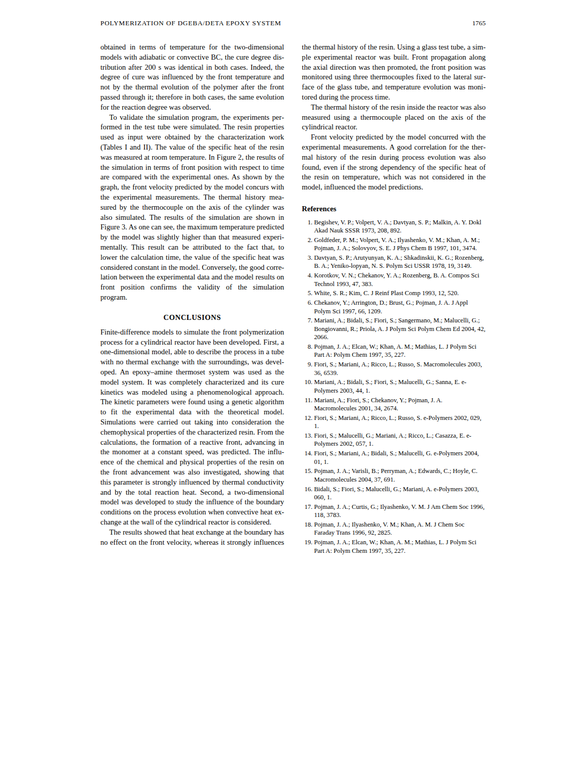Polymerization of DGEBA/DETA Epoxy System 1765
obtained in terms of temperature for the two-dimensional models with adiabatic or convective BC, the cure degree distribution after 200 s was identical in both cases. Indeed, the degree of cure was influenced by the front temperature and not by the thermal evolution of the polymer after the front passed through it; therefore in both cases, the same evolution for the reaction degree was observed.
To validate the simulation program, the experiments performed in the test tube were simulated. The resin properties used as input were obtained by the characterization work (Tables I and II). The value of the specific heat of the resin was measured at room temperature. In Figure 2, the results of the simulation in terms of front position with respect to time are compared with the experimental ones. As shown by the graph, the front velocity predicted by the model concurs with the experimental measurements. The thermal history measured by the thermocouple on the axis of the cylinder was also simulated. The results of the simulation are shown in Figure 3. As one can see, the maximum temperature predicted by the model was slightly higher than that measured experimentally. This result can be attributed to the fact that, to lower the calculation time, the value of the specific heat was considered constant in the model. Conversely, the good correlation between the experimental data and the model results on front position confirms the validity of the simulation program.
Conclusions
Finite-difference models to simulate the front polymerization process for a cylindrical reactor have been developed. First, a one-dimensional model, able to describe the process in a tube with no thermal exchange with the surroundings, was developed. An epoxy–amine thermoset system was used as the model system. It was completely characterized and its cure kinetics was modeled using a phenomenological approach. The kinetic parameters were found using a genetic algorithm to fit the experimental data with the theoretical model. Simulations were carried out taking into consideration the chemophysical properties of the characterized resin. From the calculations, the formation of a reactive front, advancing in the monomer at a constant speed, was predicted. The influence of the chemical and physical properties of the resin on the front advancement was also investigated, showing that this parameter is strongly influenced by thermal conductivity and by the total reaction heat. Second, a two-dimensional model was developed to study the influence of the boundary conditions on the process evolution when convective heat exchange at the wall of the cylindrical reactor is considered.
The results showed that heat exchange at the boundary has no effect on the front velocity, whereas it strongly influences the thermal history of the resin. Using a glass test tube, a simple experimental reactor was built. Front propagation along the axial direction was then promoted, the front position was monitored using three thermocouples fixed to the lateral surface of the glass tube, and temperature evolution was monitored during the process time.
The thermal history of the resin inside the reactor was also measured using a thermocouple placed on the axis of the cylindrical reactor.
Front velocity predicted by the model concurred with the experimental measurements. A good correlation for the thermal history of the resin during process evolution was also found, even if the strong dependency of the specific heat of the resin on temperature, which was not considered in the model, influenced the model predictions.
References
Begishev, V. P.; Volpert, V. A.; Davtyan, S. P.; Malkin, A. Y. Dokl Akad Nauk SSSR 1973, 208, 892.
Goldfeder, P. M.; Volpert, V. A.; Ilyashenko, V. M.; Khan, A. M.; Pojman, J. A.; Solovyov, S. E. J Phys Chem B 1997, 101, 3474.
Davtyan, S. P.; Arutyunyan, K. A.; Shkadinskii, K. G.; Rozenberg, B. A.; Yeniko-lopyan, N. S. Polym Sci USSR 1978, 19, 3149.
Korotkov, V. N.; Chekanov, Y. A.; Rozenberg, B. A. Compos Sci Technol 1993, 47, 383.
White, S. R.; Kim, C. J Reinf Plast Comp 1993, 12, 520.
Chekanov, Y.; Arrington, D.; Brust, G.; Pojman, J. A. J Appl Polym Sci 1997, 66, 1209.
Mariani, A.; Bidali, S.; Fiori, S.; Sangermano, M.; Malucelli, G.; Bongiovanni, R.; Priola, A. J Polym Sci Polym Chem Ed 2004, 42, 2066.
Pojman, J. A.; Elcan, W.; Khan, A. M.; Mathias, L. J Polym Sci Part A: Polym Chem 1997, 35, 227.
Fiori, S.; Mariani, A.; Ricco, L.; Russo, S. Macromolecules 2003, 36, 6539.
Mariani, A.; Bidali, S.; Fiori, S.; Malucelli, G.; Sanna, E. e-Polymers 2003, 44, 1.
Mariani, A.; Fiori, S.; Chekanov, Y.; Pojman, J. A. Macromolecules 2001, 34, 2674.
Fiori, S.; Mariani, A.; Ricco, L.; Russo, S. e-Polymers 2002, 029, 1.
Fiori, S.; Malucelli, G.; Mariani, A.; Ricco, L.; Casazza, E. e-Polymers 2002, 057, 1.
Fiori, S.; Mariani, A.; Bidali, S.; Malucelli, G. e-Polymers 2004, 01, 1.
Pojman, J. A.; Varisli, B.; Perryman, A.; Edwards, C.; Hoyle, C. Macromolecules 2004, 37, 691.
Bidali, S.; Fiori, S.; Malucelli, G.; Mariani, A. e-Polymers 2003, 060, 1.
Pojman, J. A.; Curtis, G.; Ilyashenko, V. M. J Am Chem Soc 1996, 118, 3783.
Pojman, J. A.; Ilyashenko, V. M.; Khan, A. M. J Chem Soc Faraday Trans 1996, 92, 2825.
Pojman, J. A.; Elcan, W.; Khan, A. M.; Mathias, L. J Polym Sci Part A: Polym Chem 1997, 35, 227.